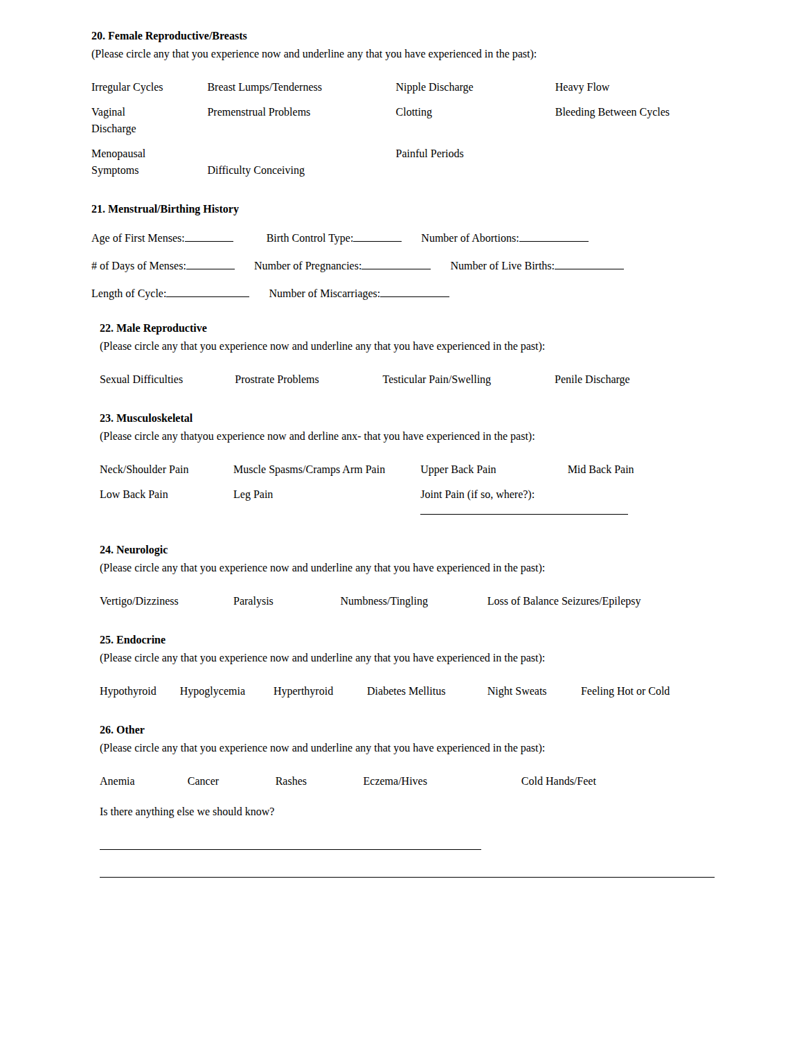20. Female Reproductive/Breasts
(Please circle any that you experience now and underline any that you have experienced in the past):
| Irregular Cycles | Breast Lumps/Tenderness | Nipple Discharge | Heavy Flow |
| Vaginal Discharge | Premenstrual Problems | Clotting | Bleeding Between Cycles |
| Menopausal Symptoms | Difficulty Conceiving | Painful Periods | |
21. Menstrual/Birthing History
Age of First Menses: Birth Control Type: Number of Abortions:
# of Days of Menses: Number of Pregnancies: Number of Live Births:
Length of Cycle: Number of Miscarriages:
22. Male Reproductive
(Please circle any that you experience now and underline any that you have experienced in the past):
| Sexual Difficulties | Prostrate Problems | Testicular Pain/Swelling | Penile Discharge |
23. Musculoskeletal
(Please circle any thatyou experience now and derline anx- that you have experienced in the past):
| Neck/Shoulder Pain | Muscle Spasms/Cramps Arm Pain | Upper Back Pain | Mid Back Pain |
| Low Back Pain | Leg Pain | Joint Pain (if so, where?): |
24. Neurologic
(Please circle any that you experience now and underline any that you have experienced in the past):
| Vertigo/Dizziness | Paralysis | Numbness/Tingling | Loss of Balance Seizures/Epilepsy |
25. Endocrine
(Please circle any that you experience now and underline any that you have experienced in the past):
| Hypothyroid | Hypoglycemia | Hyperthyroid | Diabetes Mellitus | Night Sweats | Feeling Hot or Cold |
26. Other
(Please circle any that you experience now and underline any that you have experienced in the past):
| Anemia | Cancer | Rashes | Eczema/Hives | Cold Hands/Feet |
Is there anything else we should know?